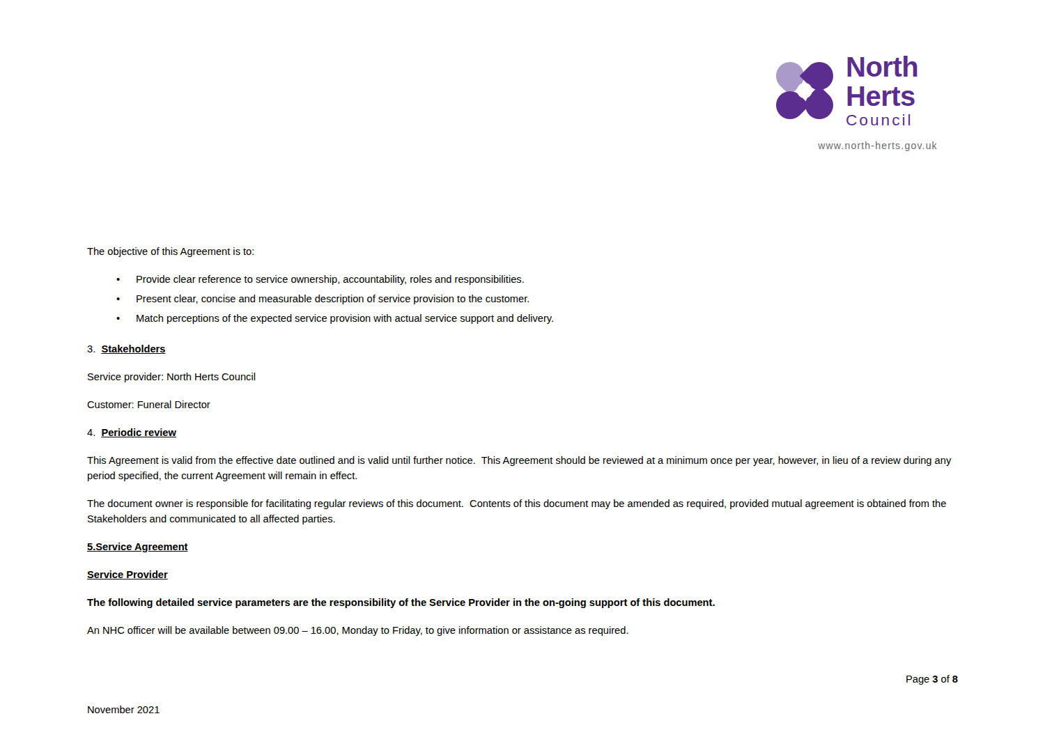North Herts Council
www.north-herts.gov.uk
The objective of this Agreement is to:
Provide clear reference to service ownership, accountability, roles and responsibilities.
Present clear, concise and measurable description of service provision to the customer.
Match perceptions of the expected service provision with actual service support and delivery.
3. Stakeholders
Service provider: North Herts Council
Customer: Funeral Director
4. Periodic review
This Agreement is valid from the effective date outlined and is valid until further notice. This Agreement should be reviewed at a minimum once per year, however, in lieu of a review during any period specified, the current Agreement will remain in effect.
The document owner is responsible for facilitating regular reviews of this document. Contents of this document may be amended as required, provided mutual agreement is obtained from the Stakeholders and communicated to all affected parties.
5.Service Agreement
Service Provider
The following detailed service parameters are the responsibility of the Service Provider in the on-going support of this document.
An NHC officer will be available between 09.00 – 16.00, Monday to Friday, to give information or assistance as required.
Page 3 of 8
November 2021